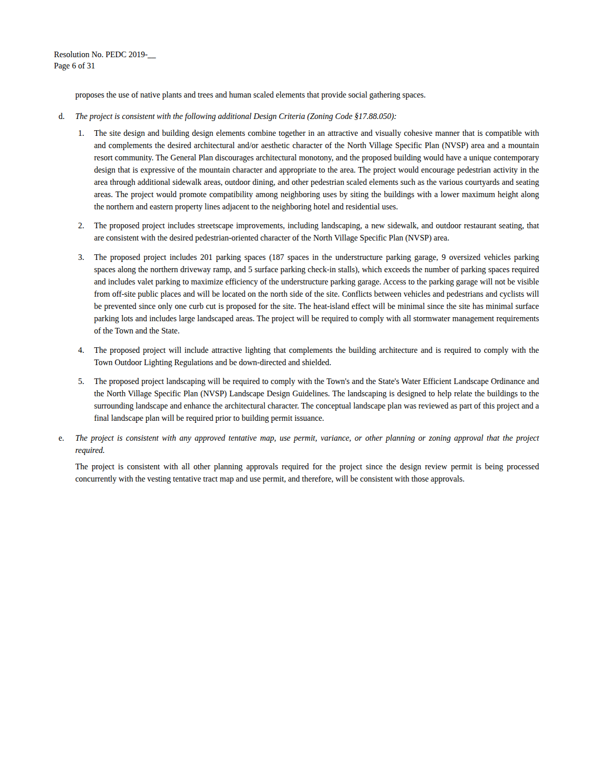Resolution No. PEDC 2019-__
Page 6 of 31
proposes the use of native plants and trees and human scaled elements that provide social gathering spaces.
d. The project is consistent with the following additional Design Criteria (Zoning Code §17.88.050):
1. The site design and building design elements combine together in an attractive and visually cohesive manner that is compatible with and complements the desired architectural and/or aesthetic character of the North Village Specific Plan (NVSP) area and a mountain resort community. The General Plan discourages architectural monotony, and the proposed building would have a unique contemporary design that is expressive of the mountain character and appropriate to the area. The project would encourage pedestrian activity in the area through additional sidewalk areas, outdoor dining, and other pedestrian scaled elements such as the various courtyards and seating areas. The project would promote compatibility among neighboring uses by siting the buildings with a lower maximum height along the northern and eastern property lines adjacent to the neighboring hotel and residential uses.
2. The proposed project includes streetscape improvements, including landscaping, a new sidewalk, and outdoor restaurant seating, that are consistent with the desired pedestrian-oriented character of the North Village Specific Plan (NVSP) area.
3. The proposed project includes 201 parking spaces (187 spaces in the understructure parking garage, 9 oversized vehicles parking spaces along the northern driveway ramp, and 5 surface parking check-in stalls), which exceeds the number of parking spaces required and includes valet parking to maximize efficiency of the understructure parking garage. Access to the parking garage will not be visible from off-site public places and will be located on the north side of the site. Conflicts between vehicles and pedestrians and cyclists will be prevented since only one curb cut is proposed for the site. The heat-island effect will be minimal since the site has minimal surface parking lots and includes large landscaped areas. The project will be required to comply with all stormwater management requirements of the Town and the State.
4. The proposed project will include attractive lighting that complements the building architecture and is required to comply with the Town Outdoor Lighting Regulations and be down-directed and shielded.
5. The proposed project landscaping will be required to comply with the Town's and the State's Water Efficient Landscape Ordinance and the North Village Specific Plan (NVSP) Landscape Design Guidelines. The landscaping is designed to help relate the buildings to the surrounding landscape and enhance the architectural character. The conceptual landscape plan was reviewed as part of this project and a final landscape plan will be required prior to building permit issuance.
e. The project is consistent with any approved tentative map, use permit, variance, or other planning or zoning approval that the project required.
The project is consistent with all other planning approvals required for the project since the design review permit is being processed concurrently with the vesting tentative tract map and use permit, and therefore, will be consistent with those approvals.